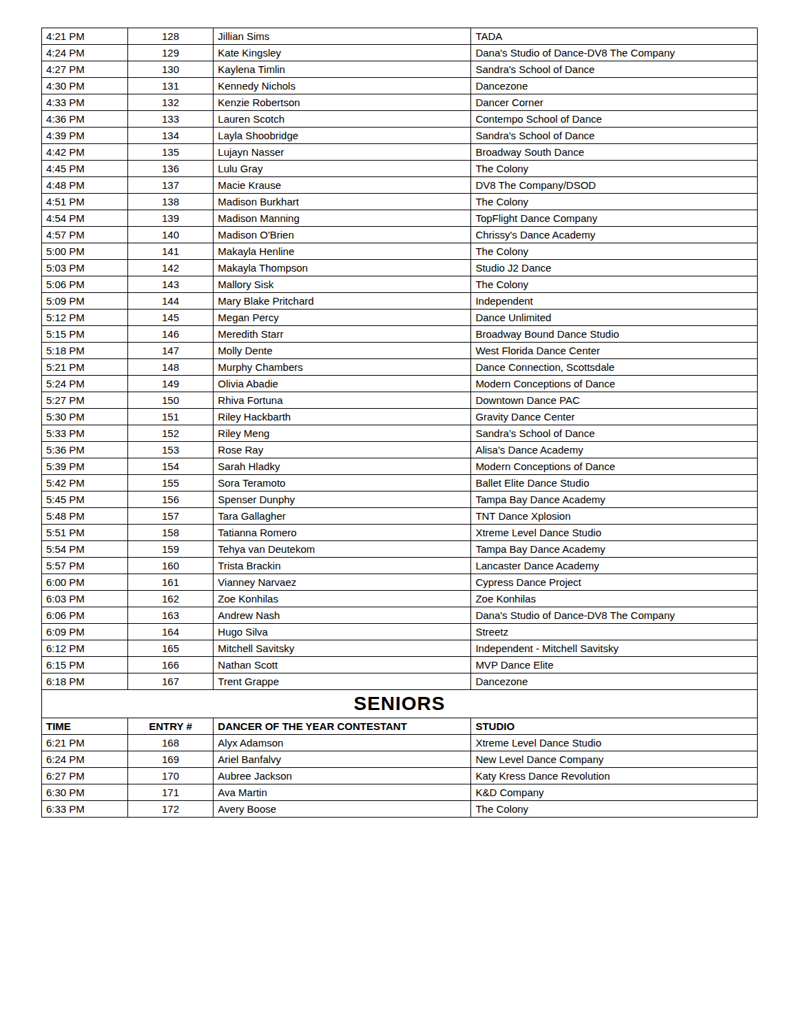| 4:21 PM | 128 | Jillian Sims | TADA |
| 4:24 PM | 129 | Kate Kingsley | Dana's Studio of Dance-DV8 The Company |
| 4:27 PM | 130 | Kaylena Timlin | Sandra's School of Dance |
| 4:30 PM | 131 | Kennedy Nichols | Dancezone |
| 4:33 PM | 132 | Kenzie Robertson | Dancer Corner |
| 4:36 PM | 133 | Lauren Scotch | Contempo School of Dance |
| 4:39 PM | 134 | Layla Shoobridge | Sandra's School of Dance |
| 4:42 PM | 135 | Lujayn Nasser | Broadway South Dance |
| 4:45 PM | 136 | Lulu Gray | The Colony |
| 4:48 PM | 137 | Macie Krause | DV8 The Company/DSOD |
| 4:51 PM | 138 | Madison Burkhart | The Colony |
| 4:54 PM | 139 | Madison Manning | TopFlight Dance Company |
| 4:57 PM | 140 | Madison O'Brien | Chrissy's Dance Academy |
| 5:00 PM | 141 | Makayla Henline | The Colony |
| 5:03 PM | 142 | Makayla Thompson | Studio J2 Dance |
| 5:06 PM | 143 | Mallory Sisk | The Colony |
| 5:09 PM | 144 | Mary Blake Pritchard | Independent |
| 5:12 PM | 145 | Megan Percy | Dance Unlimited |
| 5:15 PM | 146 | Meredith Starr | Broadway Bound Dance Studio |
| 5:18 PM | 147 | Molly Dente | West Florida Dance Center |
| 5:21 PM | 148 | Murphy Chambers | Dance Connection, Scottsdale |
| 5:24 PM | 149 | Olivia Abadie | Modern Conceptions of Dance |
| 5:27 PM | 150 | Rhiva Fortuna | Downtown Dance PAC |
| 5:30 PM | 151 | Riley Hackbarth | Gravity Dance Center |
| 5:33 PM | 152 | Riley Meng | Sandra’s School of Dance |
| 5:36 PM | 153 | Rose Ray | Alisa's Dance Academy |
| 5:39 PM | 154 | Sarah Hladky | Modern Conceptions of Dance |
| 5:42 PM | 155 | Sora Teramoto | Ballet Elite Dance Studio |
| 5:45 PM | 156 | Spenser Dunphy | Tampa Bay Dance Academy |
| 5:48 PM | 157 | Tara Gallagher | TNT Dance Xplosion |
| 5:51 PM | 158 | Tatianna Romero | Xtreme Level Dance Studio |
| 5:54 PM | 159 | Tehya van Deutekom | Tampa Bay Dance Academy |
| 5:57 PM | 160 | Trista Brackin | Lancaster Dance Academy |
| 6:00 PM | 161 | Vianney Narvaez | Cypress Dance Project |
| 6:03 PM | 162 | Zoe Konhilas | Zoe Konhilas |
| 6:06 PM | 163 | Andrew Nash | Dana's Studio of Dance-DV8 The Company |
| 6:09 PM | 164 | Hugo Silva | Streetz |
| 6:12 PM | 165 | Mitchell Savitsky | Independent - Mitchell Savitsky |
| 6:15 PM | 166 | Nathan Scott | MVP Dance Elite |
| 6:18 PM | 167 | Trent Grappe | Dancezone |
| SENIORS |
| TIME | ENTRY # | DANCER OF THE YEAR CONTESTANT | STUDIO |
| 6:21 PM | 168 | Alyx Adamson | Xtreme Level Dance Studio |
| 6:24 PM | 169 | Ariel Banfalvy | New Level Dance Company |
| 6:27 PM | 170 | Aubree Jackson | Katy Kress Dance Revolution |
| 6:30 PM | 171 | Ava Martin | K&D Company |
| 6:33 PM | 172 | Avery Boose | The Colony |